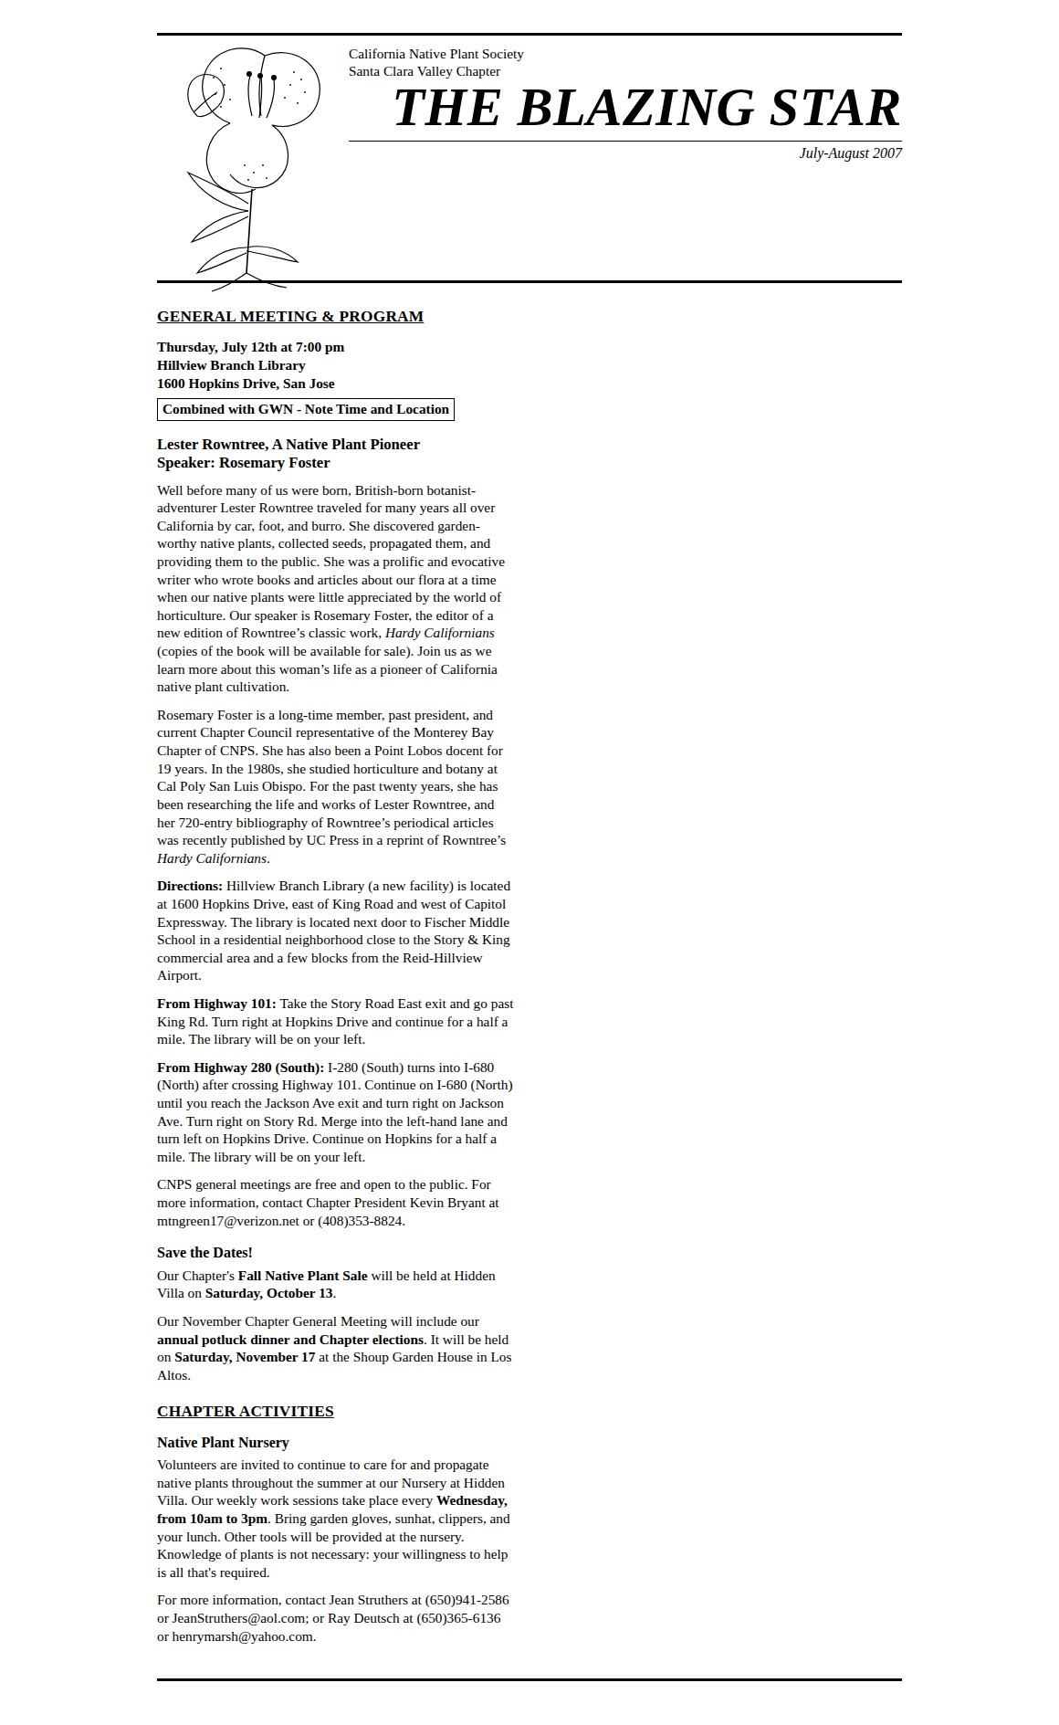California Native Plant Society
Santa Clara Valley Chapter
THE BLAZING STAR
July-August 2007
GENERAL MEETING & PROGRAM
Thursday, July 12th at 7:00 pm
Hillview Branch Library
1600 Hopkins Drive, San Jose
Combined with GWN - Note Time and Location
Lester Rowntree, A Native Plant Pioneer
Speaker: Rosemary Foster
Well before many of us were born, British-born botanist-adventurer Lester Rowntree traveled for many years all over California by car, foot, and burro. She discovered garden-worthy native plants, collected seeds, propagated them, and providing them to the public. She was a prolific and evocative writer who wrote books and articles about our flora at a time when our native plants were little appreciated by the world of horticulture. Our speaker is Rosemary Foster, the editor of a new edition of Rowntree’s classic work, Hardy Californians (copies of the book will be available for sale). Join us as we learn more about this woman’s life as a pioneer of California native plant cultivation.
Rosemary Foster is a long-time member, past president, and current Chapter Council representative of the Monterey Bay Chapter of CNPS. She has also been a Point Lobos docent for 19 years. In the 1980s, she studied horticulture and botany at Cal Poly San Luis Obispo. For the past twenty years, she has been researching the life and works of Lester Rowntree, and her 720-entry bibliography of Rowntree’s periodical articles was recently published by UC Press in a reprint of Rowntree’s Hardy Californians.
Directions: Hillview Branch Library (a new facility) is located at 1600 Hopkins Drive, east of King Road and west of Capitol Expressway. The library is located next door to Fischer Middle School in a residential neighborhood close to the Story & King commercial area and a few blocks from the Reid-Hillview Airport.
From Highway 101: Take the Story Road East exit and go past King Rd. Turn right at Hopkins Drive and continue for a half a mile. The library will be on your left.
From Highway 280 (South): I-280 (South) turns into I-680 (North) after crossing Highway 101. Continue on I-680 (North) until you reach the Jackson Ave exit and turn right on Jackson Ave. Turn right on Story Rd. Merge into the left-hand lane and turn left on Hopkins Drive. Continue on Hopkins for a half a mile. The library will be on your left.
CNPS general meetings are free and open to the public. For more information, contact Chapter President Kevin Bryant at mtngreen17@verizon.net or (408)353-8824.
Save the Dates!
Our Chapter's Fall Native Plant Sale will be held at Hidden Villa on Saturday, October 13.
Our November Chapter General Meeting will include our annual potluck dinner and Chapter elections. It will be held on Saturday, November 17 at the Shoup Garden House in Los Altos.
CHAPTER ACTIVITIES
Native Plant Nursery
Volunteers are invited to continue to care for and propagate native plants throughout the summer at our Nursery at Hidden Villa. Our weekly work sessions take place every Wednesday, from 10am to 3pm. Bring garden gloves, sunhat, clippers, and your lunch. Other tools will be provided at the nursery. Knowledge of plants is not necessary: your willingness to help is all that's required.
For more information, contact Jean Struthers at (650)941-2586 or JeanStruthers@aol.com; or Ray Deutsch at (650)365-6136 or henrymarsh@yahoo.com.